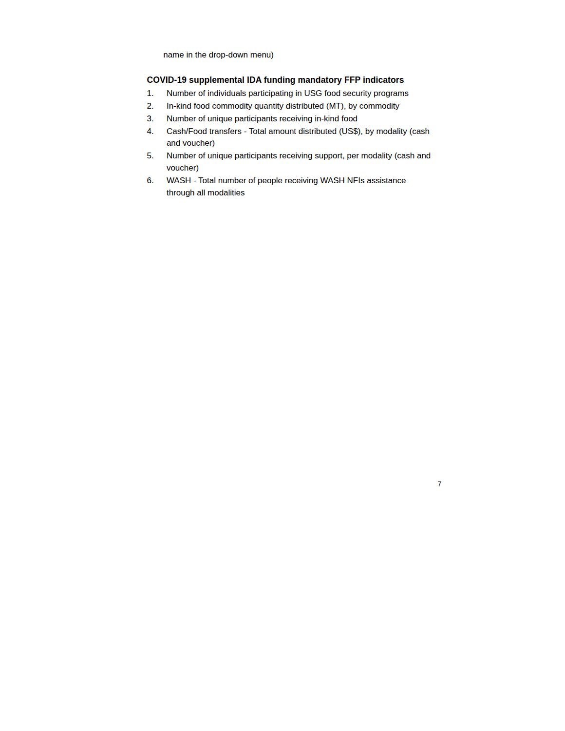name in the drop-down menu)
COVID-19 supplemental IDA funding mandatory FFP indicators
1. Number of individuals participating in USG food security programs
2. In-kind food commodity quantity distributed (MT), by commodity
3. Number of unique participants receiving in-kind food
4. Cash/Food transfers - Total amount distributed (US$), by modality (cash and voucher)
5. Number of unique participants receiving support, per modality (cash and voucher)
6. WASH - Total number of people receiving WASH NFIs assistance through all modalities
7